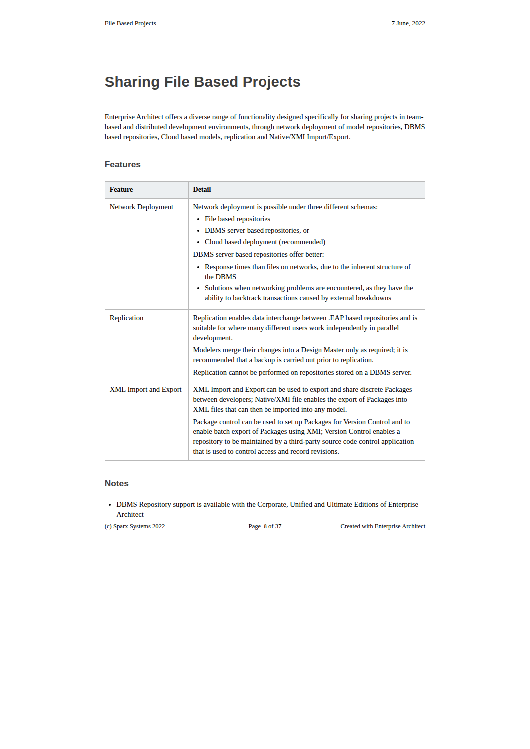File Based Projects 7 June, 2022
Sharing File Based Projects
Enterprise Architect offers a diverse range of functionality designed specifically for sharing projects in team-based and distributed development environments, through network deployment of model repositories, DBMS based repositories, Cloud based models, replication and Native/XMI Import/Export.
Features
| Feature | Detail |
| --- | --- |
| Network Deployment | Network deployment is possible under three different schemas: File based repositories DBMS server based repositories, or Cloud based deployment (recommended) DBMS server based repositories offer better: Response times than files on networks, due to the inherent structure of the DBMS Solutions when networking problems are encountered, as they have the ability to backtrack transactions caused by external breakdowns |
| Replication | Replication enables data interchange between .EAP based repositories and is suitable for where many different users work independently in parallel development. Modelers merge their changes into a Design Master only as required; it is recommended that a backup is carried out prior to replication. Replication cannot be performed on repositories stored on a DBMS server. |
| XML Import and Export | XML Import and Export can be used to export and share discrete Packages between developers; Native/XMI file enables the export of Packages into XML files that can then be imported into any model. Package control can be used to set up Packages for Version Control and to enable batch export of Packages using XMI; Version Control enables a repository to be maintained by a third-party source code control application that is used to control access and record revisions. |
Notes
DBMS Repository support is available with the Corporate, Unified and Ultimate Editions of Enterprise Architect
(c) Sparx Systems 2022 Page 8 of 37 Created with Enterprise Architect